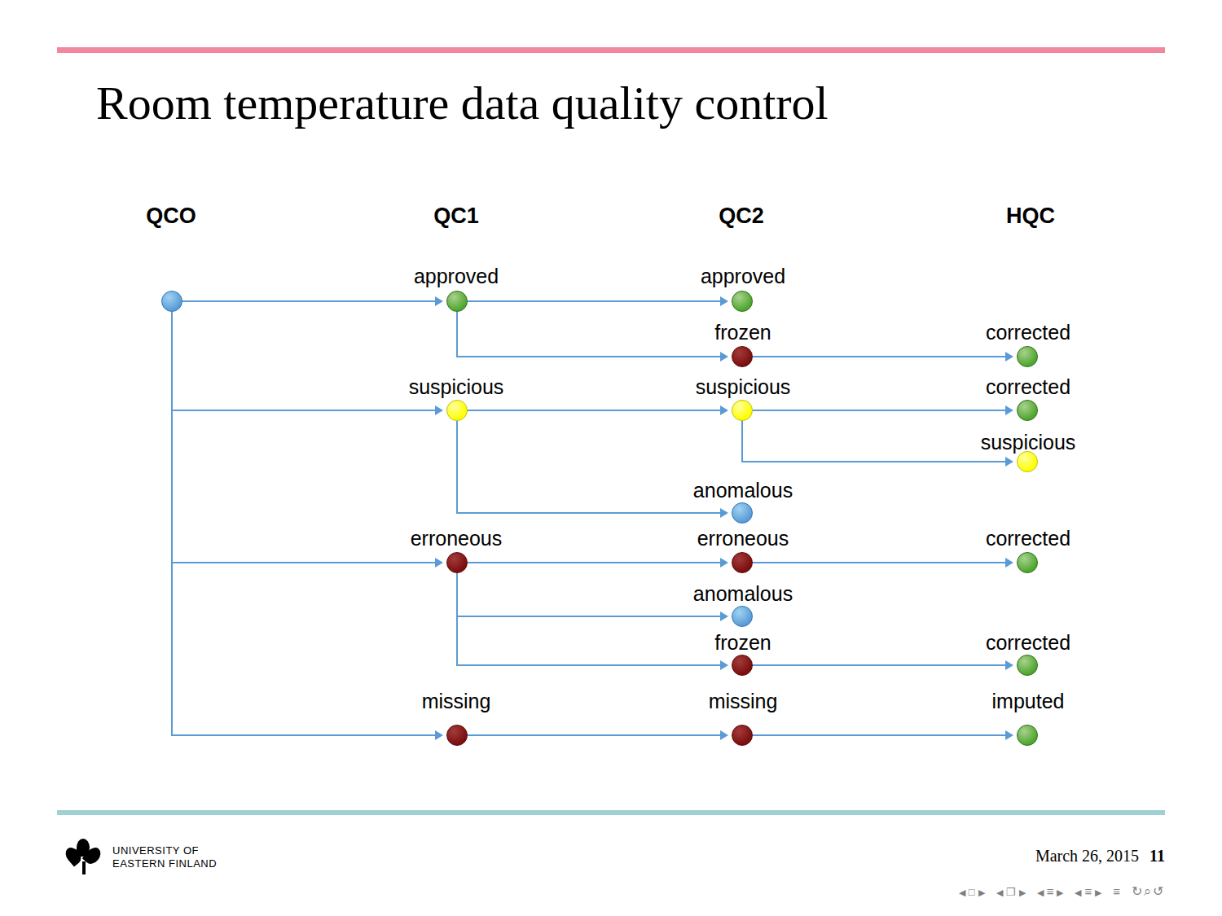Room temperature data quality control
QCO
QC1
QC2
HQC
approved
approved
frozen
corrected
suspicious
suspicious
corrected
suspicious
anomalous
erroneous
erroneous
corrected
anomalous
frozen
corrected
missing
missing
imputed
UNIVERSITY OF
EASTERN FINLAND
March 26, 2015 11
↻⌕↺